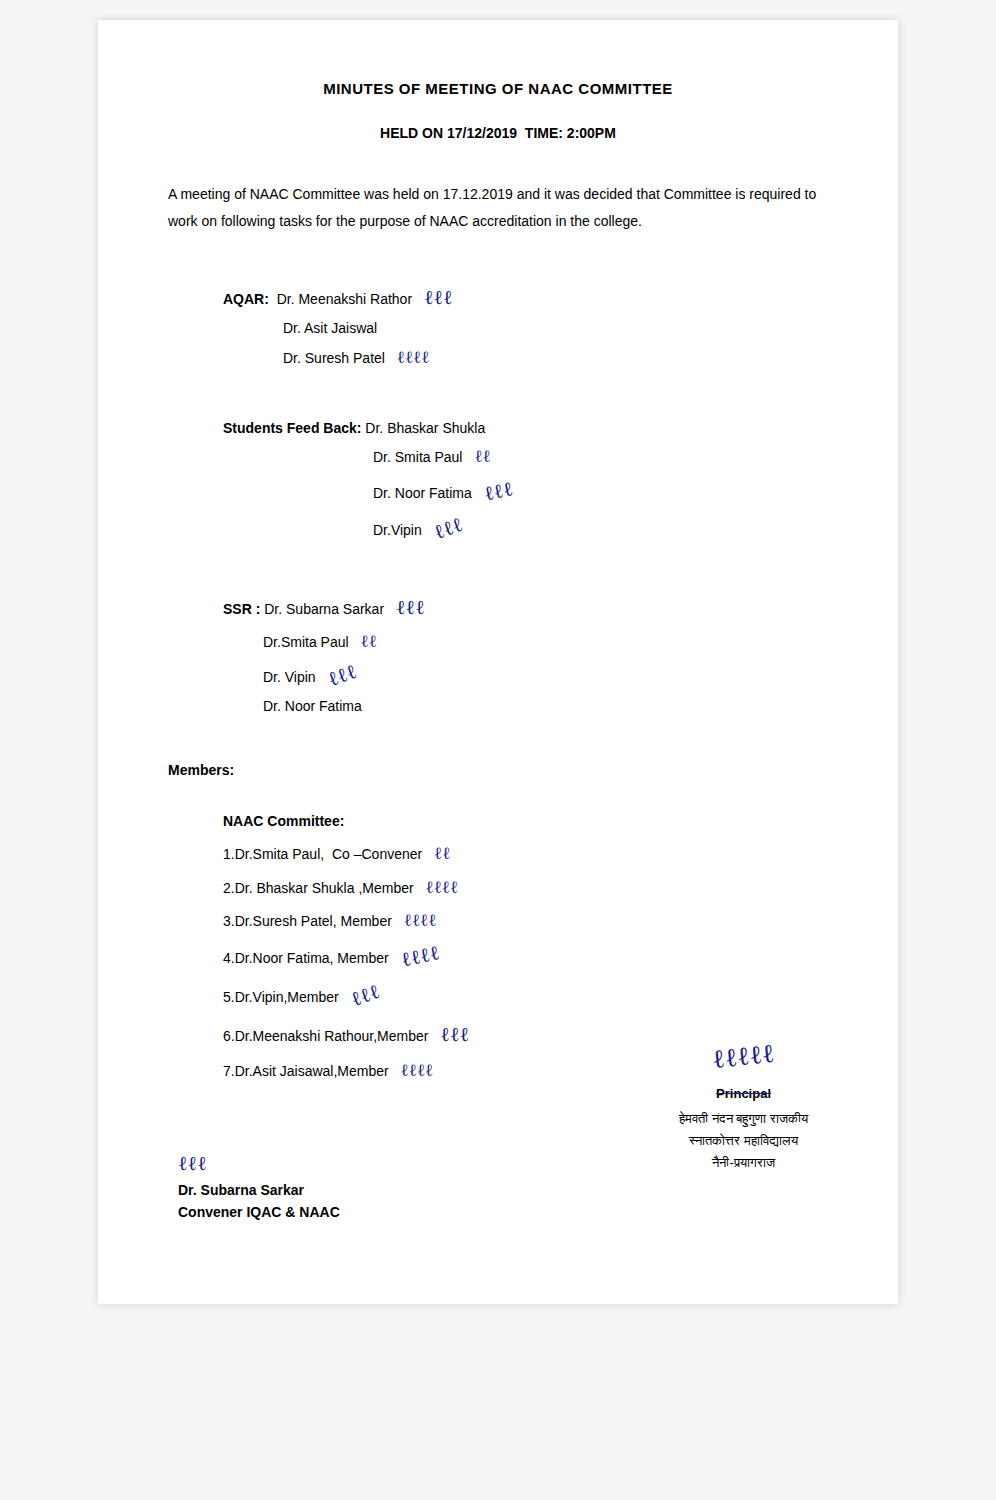MINUTES OF MEETING OF NAAC COMMITTEE
HELD ON 17/12/2019 TIME: 2:00PM
A meeting of NAAC Committee was held on 17.12.2019 and it was decided that Committee is required to work on following tasks for the purpose of NAAC accreditation in the college.
AQAR: Dr. Meenakshi Rathor ℓℓℓ
Dr. Asit Jaiswal
Dr. Suresh Patel ℓℓℓℓ
Students Feed Back: Dr. Bhaskar Shukla
Dr. Smita Paul ℓℓ
Dr. Noor Fatima ℓℓℓ
Dr.Vipin ℓℓℓ
SSR : Dr. Subarna Sarkar ℓℓℓ
Dr.Smita Paul ℓℓ
Dr. Vipin ℓℓℓ
Dr. Noor Fatima
Members:
NAAC Committee:
1.Dr.Smita Paul, Co –Convener ℓℓ
2.Dr. Bhaskar Shukla ,Member ℓℓℓℓ
3.Dr.Suresh Patel, Member ℓℓℓℓ
4.Dr.Noor Fatima, Member ℓℓℓℓ
5.Dr.Vipin,Member ℓℓℓ
6.Dr.Meenakshi Rathour,Member ℓℓℓ
7.Dr.Asit Jaisawal,Member ℓℓℓℓ
ℓℓℓ
Dr. Subarna Sarkar
Convener IQAC & NAAC
ℓℓℓℓℓ
Principal
हेमवती नंदन बहुगुणा राजकीय
स्नातकोत्तर महाविद्यालय
नैनी-प्रयागराज